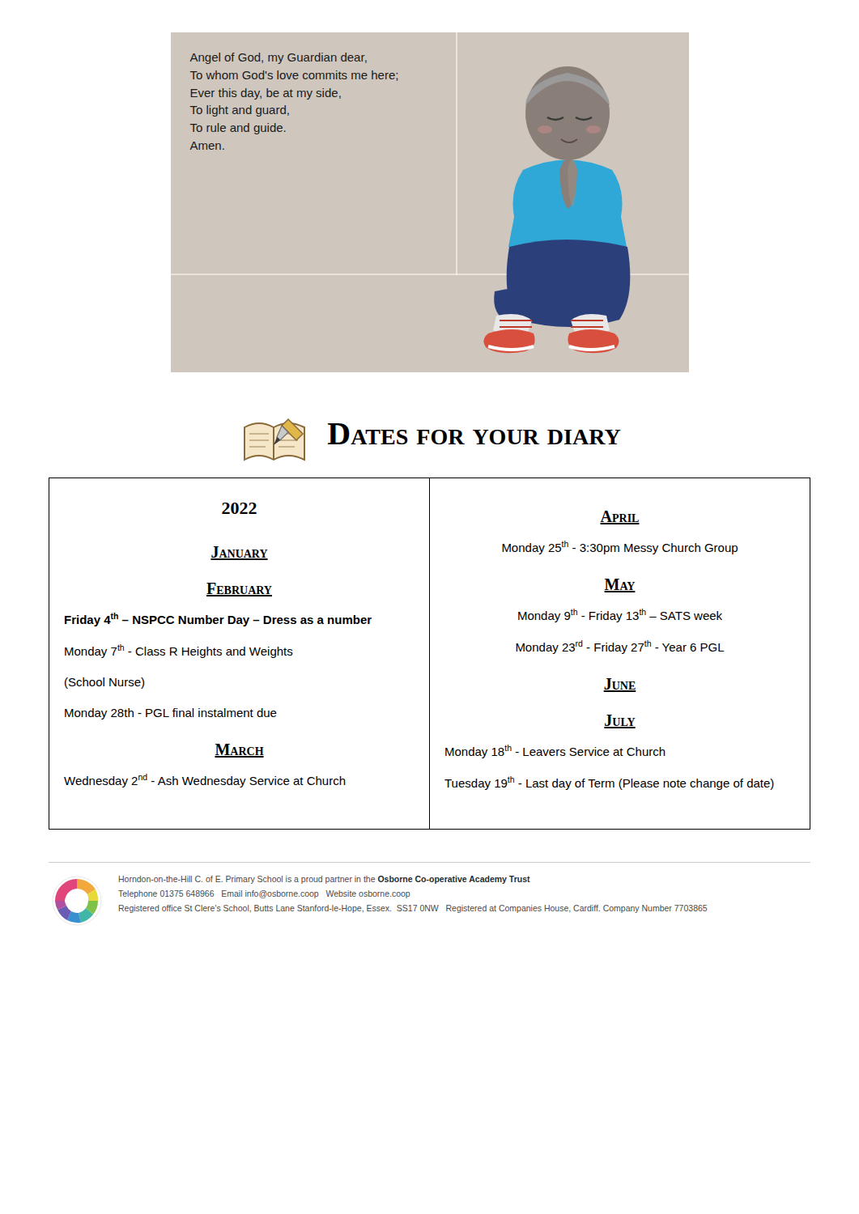Angel of God, my Guardian dear,
To whom God's love commits me here;
Ever this day, be at my side,
To light and guard,
To rule and guide.
Amen.
Dates for your diary
| 2022 January February Friday 4 th – NSPCC Number Day – Dress as a number Monday 7 th - Class R Heights and Weights (School Nurse) Monday 28th - PGL final instalment due March Wednesday 2 nd - Ash Wednesday Service at Church | April Monday 25 th - 3:30pm Messy Church Group May Monday 9 th - Friday 13 th – SATS week Monday 23 rd - Friday 27 th - Year 6 PGL June July Monday 18 th - Leavers Service at Church Tuesday 19 th - Last day of Term (Please note change of date) |
Horndon-on-the-Hill C. of E. Primary School is a proud partner in the Osborne Co-operative Academy Trust
Telephone 01375 648966 Email info@osborne.coop Website osborne.coop
Registered office St Clere's School, Butts Lane Stanford-le-Hope, Essex. SS17 0NW Registered at Companies House, Cardiff. Company Number 7703865